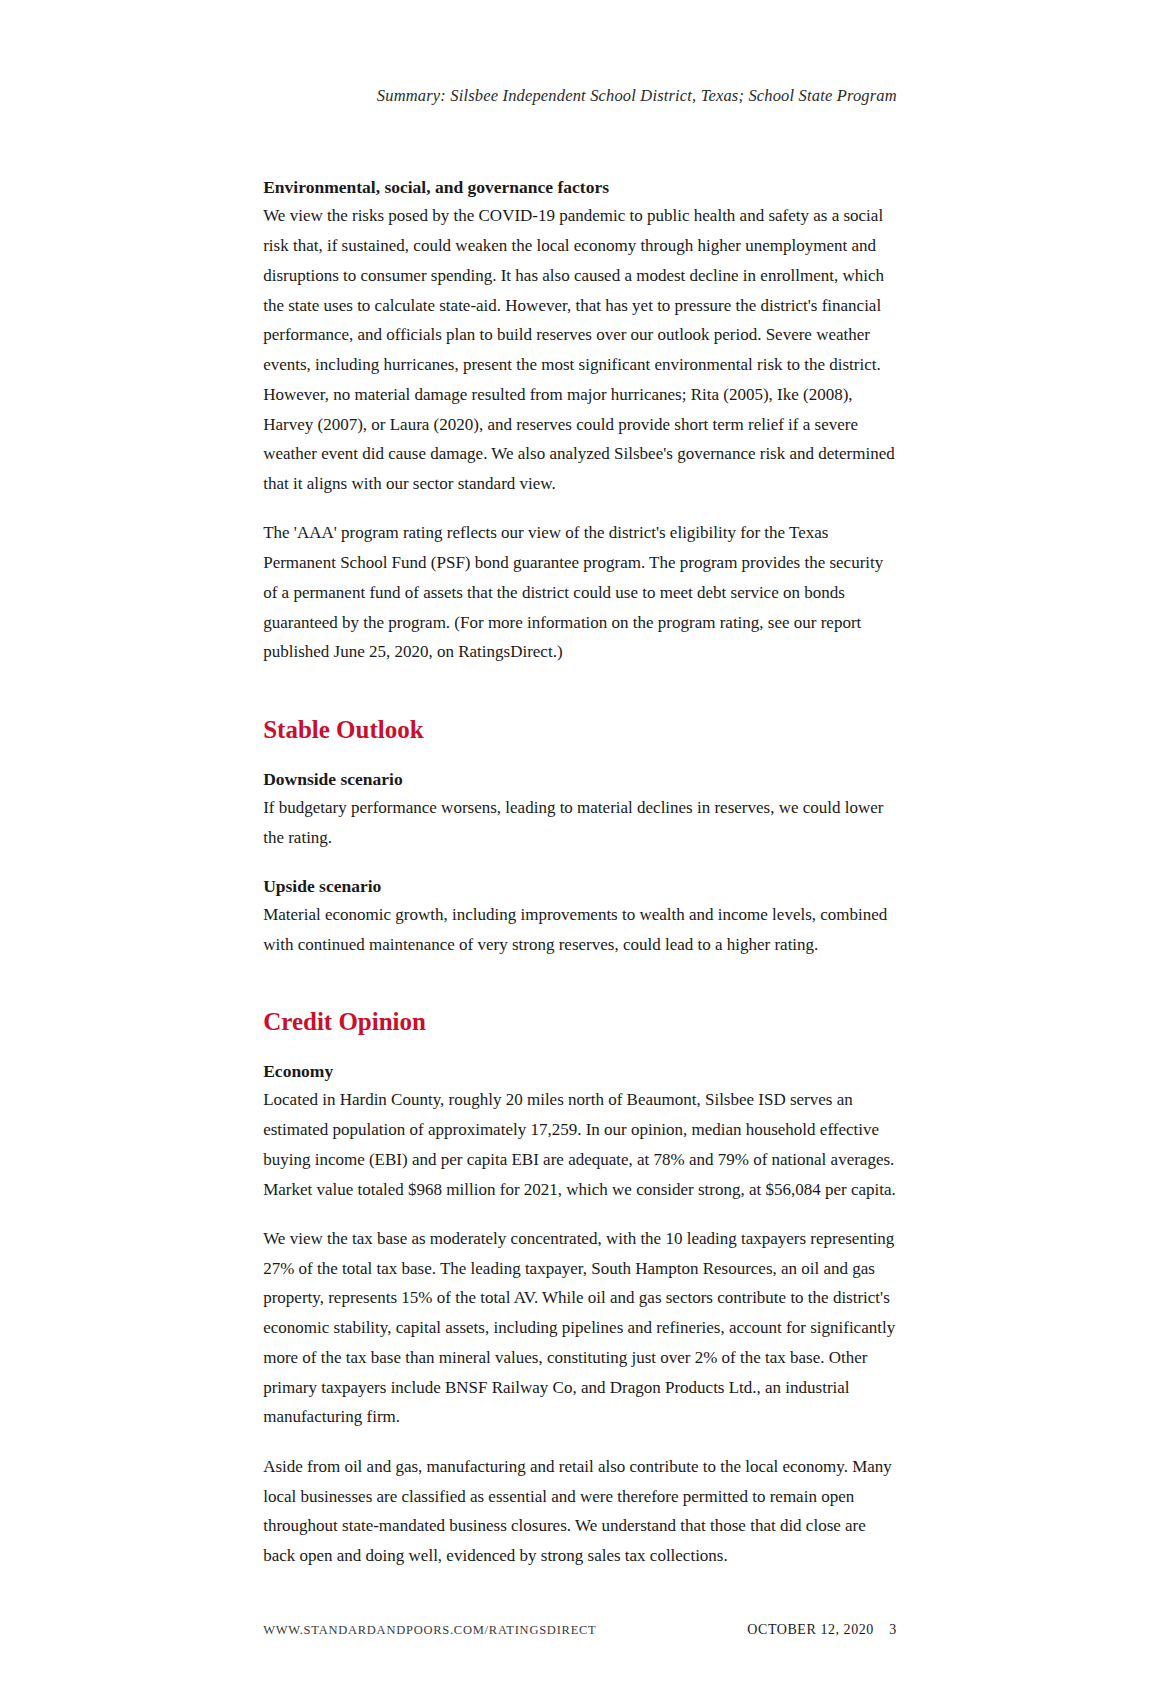Summary: Silsbee Independent School District, Texas; School State Program
Environmental, social, and governance factors
We view the risks posed by the COVID-19 pandemic to public health and safety as a social risk that, if sustained, could weaken the local economy through higher unemployment and disruptions to consumer spending. It has also caused a modest decline in enrollment, which the state uses to calculate state-aid. However, that has yet to pressure the district's financial performance, and officials plan to build reserves over our outlook period. Severe weather events, including hurricanes, present the most significant environmental risk to the district. However, no material damage resulted from major hurricanes; Rita (2005), Ike (2008), Harvey (2007), or Laura (2020), and reserves could provide short term relief if a severe weather event did cause damage. We also analyzed Silsbee's governance risk and determined that it aligns with our sector standard view.
The 'AAA' program rating reflects our view of the district's eligibility for the Texas Permanent School Fund (PSF) bond guarantee program. The program provides the security of a permanent fund of assets that the district could use to meet debt service on bonds guaranteed by the program. (For more information on the program rating, see our report published June 25, 2020, on RatingsDirect.)
Stable Outlook
Downside scenario
If budgetary performance worsens, leading to material declines in reserves, we could lower the rating.
Upside scenario
Material economic growth, including improvements to wealth and income levels, combined with continued maintenance of very strong reserves, could lead to a higher rating.
Credit Opinion
Economy
Located in Hardin County, roughly 20 miles north of Beaumont, Silsbee ISD serves an estimated population of approximately 17,259. In our opinion, median household effective buying income (EBI) and per capita EBI are adequate, at 78% and 79% of national averages. Market value totaled $968 million for 2021, which we consider strong, at $56,084 per capita.
We view the tax base as moderately concentrated, with the 10 leading taxpayers representing 27% of the total tax base. The leading taxpayer, South Hampton Resources, an oil and gas property, represents 15% of the total AV. While oil and gas sectors contribute to the district's economic stability, capital assets, including pipelines and refineries, account for significantly more of the tax base than mineral values, constituting just over 2% of the tax base. Other primary taxpayers include BNSF Railway Co, and Dragon Products Ltd., an industrial manufacturing firm.
Aside from oil and gas, manufacturing and retail also contribute to the local economy. Many local businesses are classified as essential and were therefore permitted to remain open throughout state-mandated business closures. We understand that those that did close are back open and doing well, evidenced by strong sales tax collections.
www.standardandpoors.com/ratingsdirect OCTOBER 12, 20203